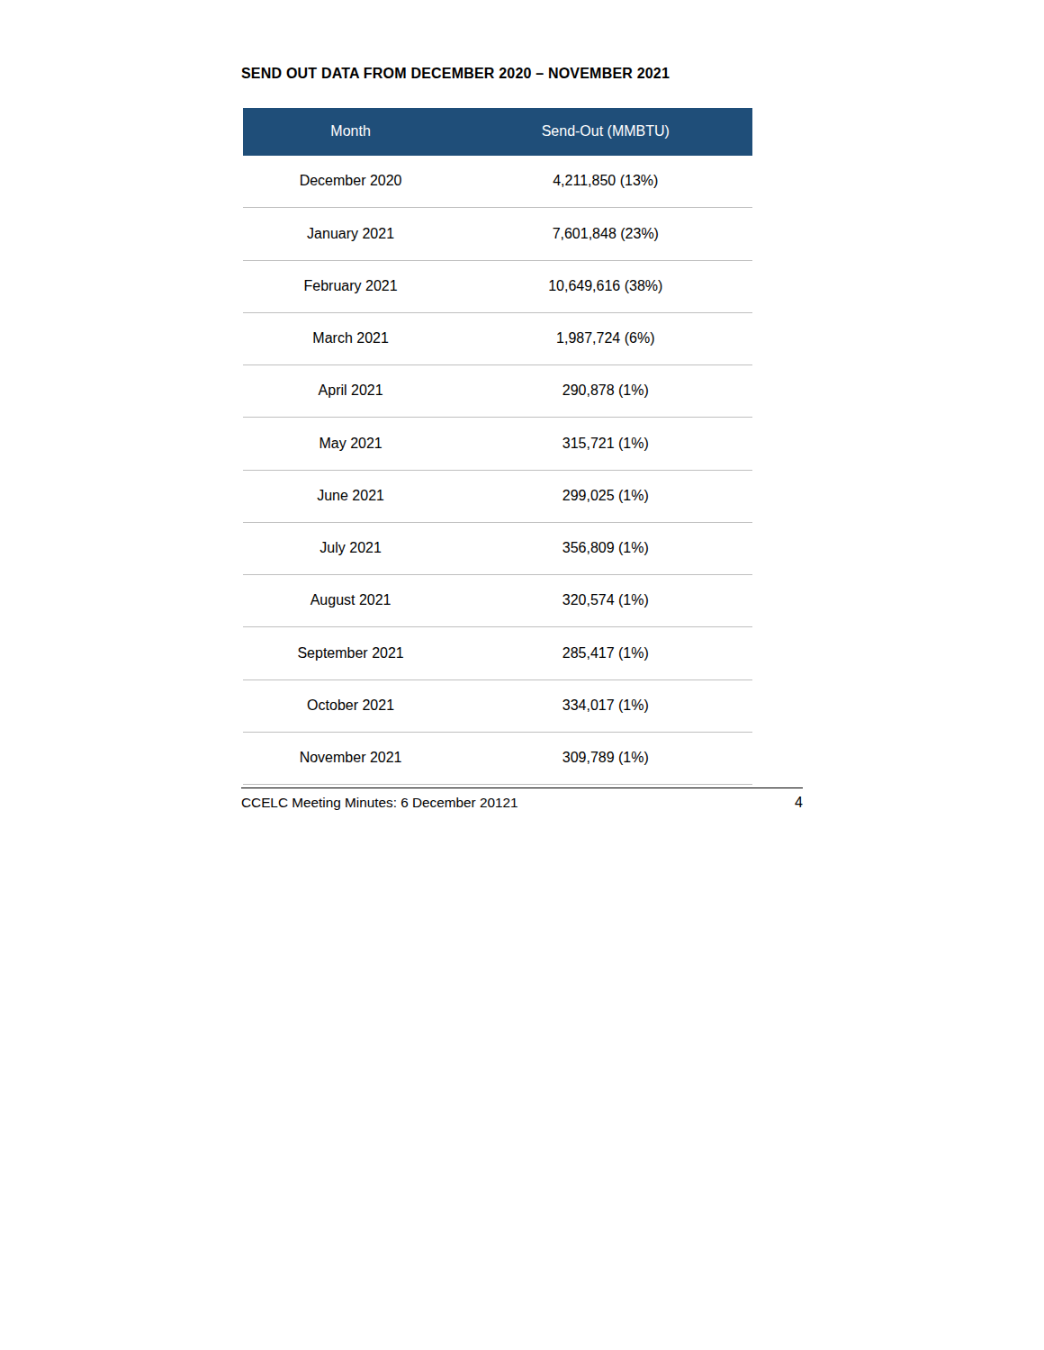SEND OUT DATA FROM DECEMBER 2020 – NOVEMBER 2021
| Month | Send-Out (MMBTU) |
| --- | --- |
| December 2020 | 4,211,850 (13%) |
| January 2021 | 7,601,848 (23%) |
| February 2021 | 10,649,616 (38%) |
| March 2021 | 1,987,724 (6%) |
| April 2021 | 290,878 (1%) |
| May 2021 | 315,721 (1%) |
| June 2021 | 299,025 (1%) |
| July 2021 | 356,809 (1%) |
| August 2021 | 320,574 (1%) |
| September 2021 | 285,417 (1%) |
| October 2021 | 334,017 (1%) |
| November 2021 | 309,789 (1%) |
CCELC Meeting Minutes: 6 December 20121 4